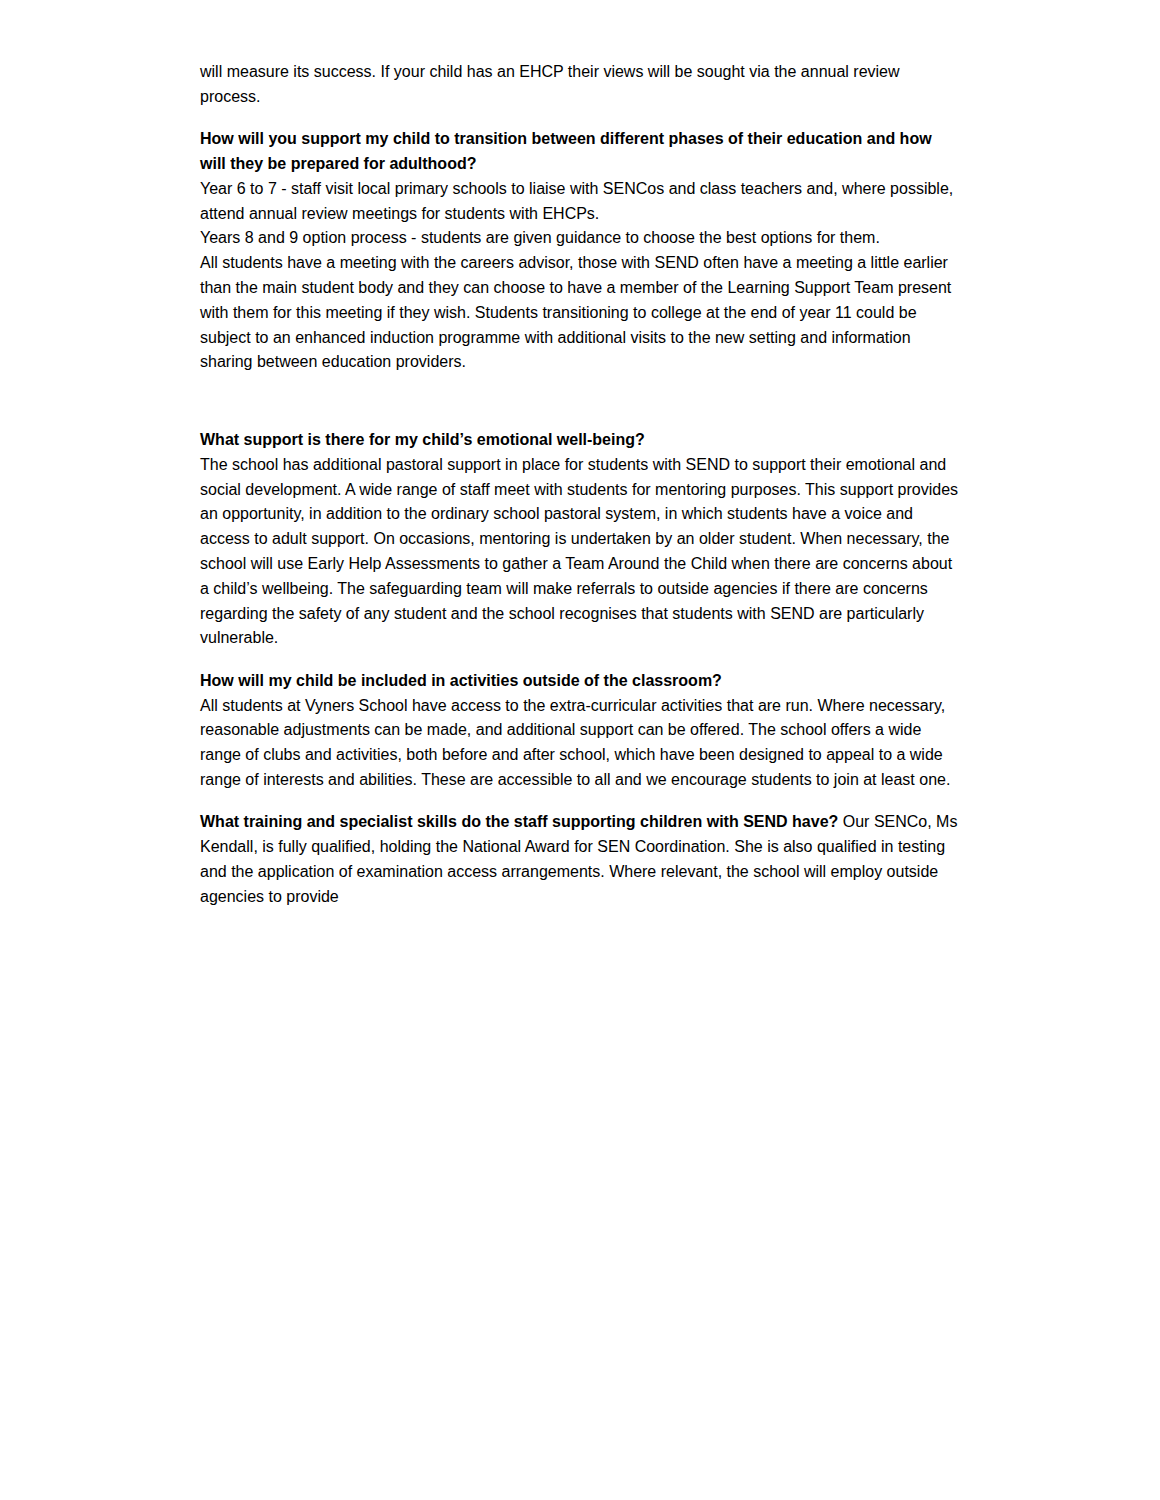will measure its success. If your child has an EHCP their views will be sought via the annual review process.
How will you support my child to transition between different phases of their education and how will they be prepared for adulthood?
Year 6 to 7 - staff visit local primary schools to liaise with SENCos and class teachers and, where possible, attend annual review meetings for students with EHCPs.
Years 8 and 9 option process - students are given guidance to choose the best options for them.
All students have a meeting with the careers advisor, those with SEND often have a meeting a little earlier than the main student body and they can choose to have a member of the Learning Support Team present with them for this meeting if they wish. Students transitioning to college at the end of year 11 could be subject to an enhanced induction programme with additional visits to the new setting and information sharing between education providers.
What support is there for my child’s emotional well-being?
The school has additional pastoral support in place for students with SEND to support their emotional and social development. A wide range of staff meet with students for mentoring purposes. This support provides an opportunity, in addition to the ordinary school pastoral system, in which students have a voice and access to adult support. On occasions, mentoring is undertaken by an older student. When necessary, the school will use Early Help Assessments to gather a Team Around the Child when there are concerns about a child’s wellbeing. The safeguarding team will make referrals to outside agencies if there are concerns regarding the safety of any student and the school recognises that students with SEND are particularly vulnerable.
How will my child be included in activities outside of the classroom?
All students at Vyners School have access to the extra-curricular activities that are run. Where necessary, reasonable adjustments can be made, and additional support can be offered. The school offers a wide range of clubs and activities, both before and after school, which have been designed to appeal to a wide range of interests and abilities. These are accessible to all and we encourage students to join at least one.
What training and specialist skills do the staff supporting children with SEND have? Our SENCo, Ms Kendall, is fully qualified, holding the National Award for SEN Coordination. She is also qualified in testing and the application of examination access arrangements. Where relevant, the school will employ outside agencies to provide